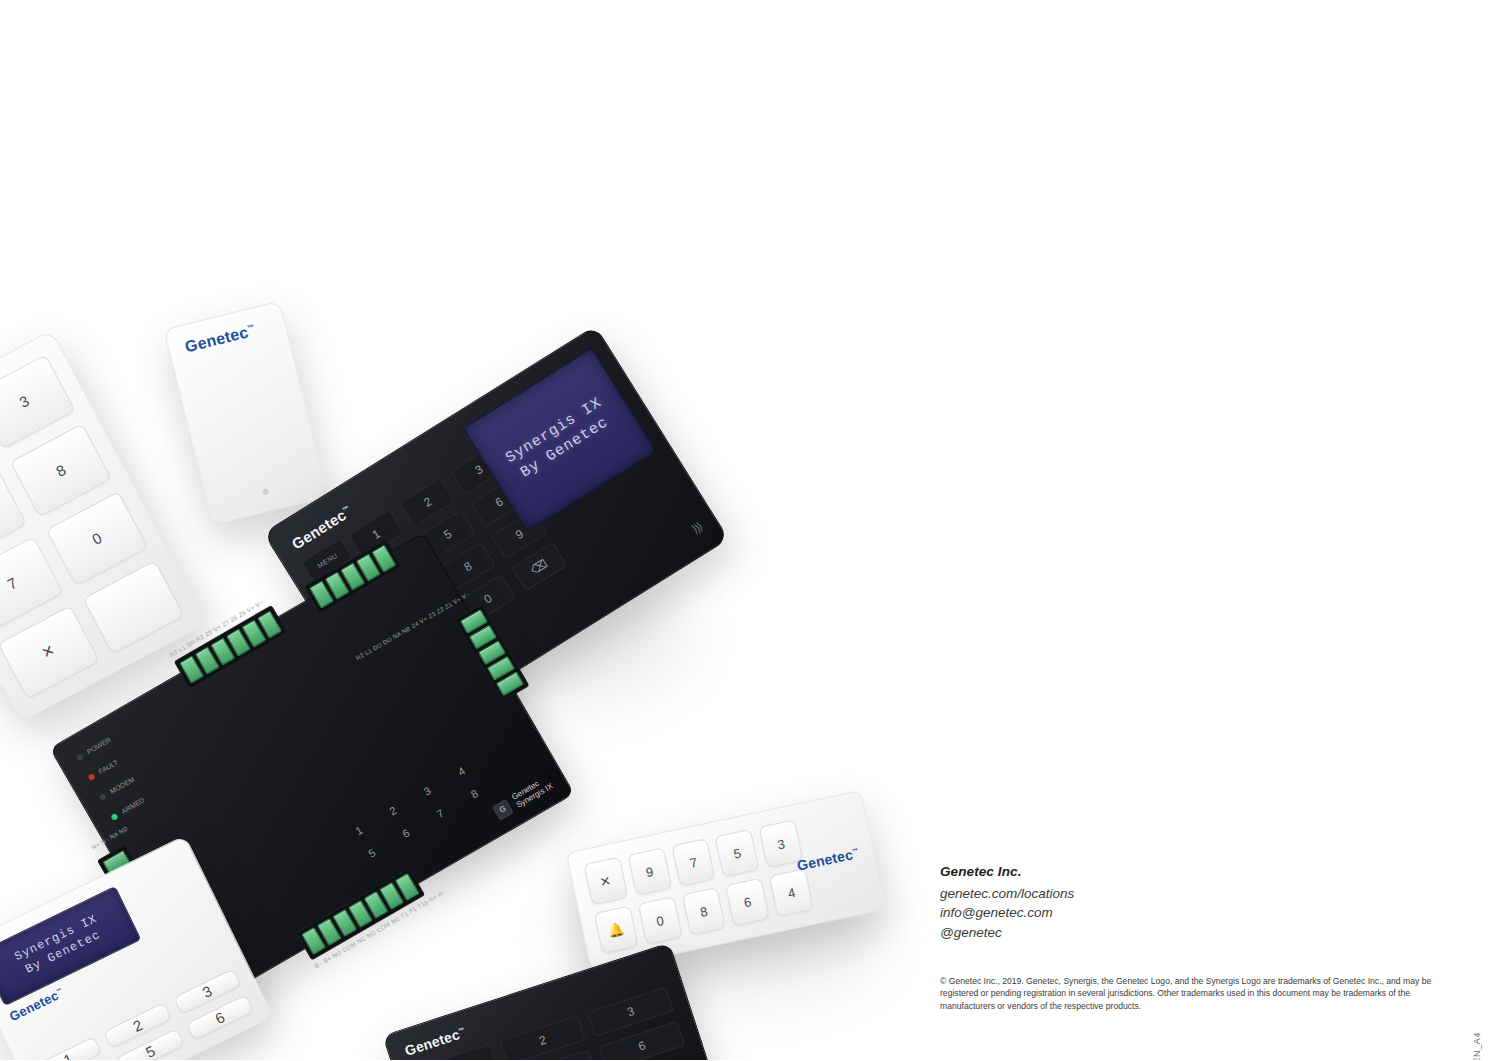6
3
9
8
7
0
✕
Genetec™
Genetec™
MENU
ENTER
POWER
1
2
3
4
5
6
7
8
9
✕
0
⌫
Synergis IX
By Genetec
⌂
▣
⟩⟩⟩
POWER
FAULT
MODEM
ARMED
R2 L1 SH R2 Z5 V+ Z7 Z6 Z5 V+ V−
N+ N− NA ND
B− B+ NO COM NC NO COM NC T1 P1 T1b R+ R−
R2 L1 DU DO NA NB Z4 V+ Z3 Z2 Z1 V+ V−
1
2
3
4
5
6
7
8
G Genetec
Synergis IX
Synergis IX
By Genetec
Genetec™
1
2
3
4
5
6
✕
9
7
5
3
🔔
0
8
6
4
Genetec™
Genetec™
1
2
3
4
5
6
Genetec Inc.
genetec.com/locations
info@genetec.com
@genetec
© Genetec Inc., 2019. Genetec, Synergis, the Genetec Logo, and the Synergis Logo are trademarks of Genetec Inc., and may be registered or pending registration in several jurisdictions. Other trademarks used in this document may be trademarks of the manufacturers or vendors of the respective products.
SYNIX_BR4EN_A4